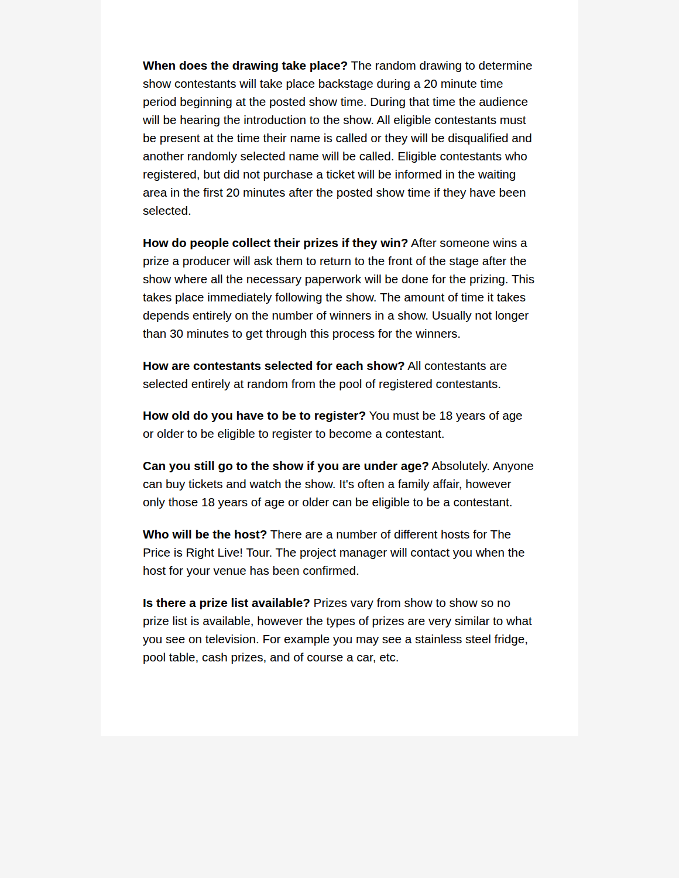When does the drawing take place? The random drawing to determine show contestants will take place backstage during a 20 minute time period beginning at the posted show time. During that time the audience will be hearing the introduction to the show. All eligible contestants must be present at the time their name is called or they will be disqualified and another randomly selected name will be called. Eligible contestants who registered, but did not purchase a ticket will be informed in the waiting area in the first 20 minutes after the posted show time if they have been selected.
How do people collect their prizes if they win? After someone wins a prize a producer will ask them to return to the front of the stage after the show where all the necessary paperwork will be done for the prizing. This takes place immediately following the show. The amount of time it takes depends entirely on the number of winners in a show. Usually not longer than 30 minutes to get through this process for the winners.
How are contestants selected for each show? All contestants are selected entirely at random from the pool of registered contestants.
How old do you have to be to register? You must be 18 years of age or older to be eligible to register to become a contestant.
Can you still go to the show if you are under age? Absolutely. Anyone can buy tickets and watch the show. It's often a family affair, however only those 18 years of age or older can be eligible to be a contestant.
Who will be the host? There are a number of different hosts for The Price is Right Live! Tour. The project manager will contact you when the host for your venue has been confirmed.
Is there a prize list available? Prizes vary from show to show so no prize list is available, however the types of prizes are very similar to what you see on television. For example you may see a stainless steel fridge, pool table, cash prizes, and of course a car, etc.